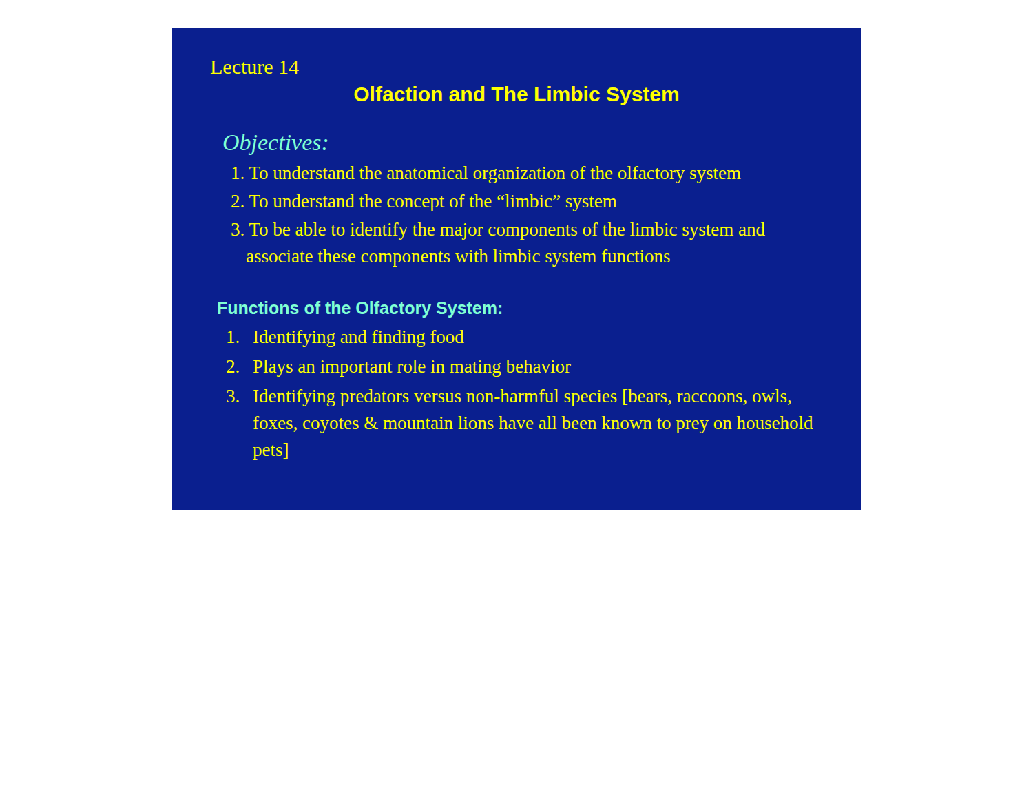Lecture 14
Olfaction and The Limbic System
Objectives:
1. To understand the anatomical organization of the olfactory system
2. To understand the concept of the “limbic” system
3. To be able to identify the major components of the limbic system and associate these components with limbic system functions
Functions of the Olfactory System:
Identifying and finding food
Plays an important role in mating behavior
Identifying predators versus non-harmful species [bears, raccoons, owls, foxes, coyotes & mountain lions have all been known to prey on household pets]